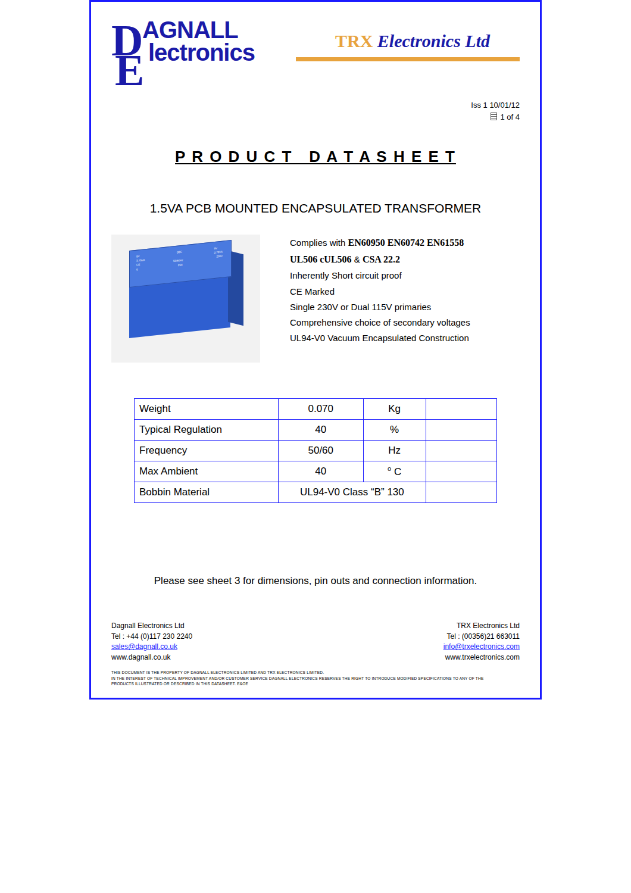D E
AGNALL
lectronics
TRX Electronics Ltd
Iss 1 10/01/12
1 of 4
P R O D U C T D A T A S H E E T
1.5VA PCB MOUNTED ENCAPSULATED TRANSFORMER
9V
3.75VA SEC 9V
3.75VA
CE 50/60Hz 230V
0 PRI
Complies with EN60950 EN60742 EN61558
UL506 cUL506 & CSA 22.2
Inherently Short circuit proof
CE Marked
Single 230V or Dual 115V primaries
Comprehensive choice of secondary voltages
UL94-V0 Vacuum Encapsulated Construction
| Weight | 0.070 | Kg | |
| Typical Regulation | 40 | % | |
| Frequency | 50/60 | Hz | |
| Max Ambient | 40 | o C | |
| Bobbin Material | UL94-V0 Class “B” 130 | |
Please see sheet 3 for dimensions, pin outs and connection information.
Dagnall Electronics Ltd
Tel : +44 (0)117 230 2240
sales@dagnall.co.uk
www.dagnall.co.uk
TRX Electronics Ltd
Tel : (00356)21 663011
info@trxelectronics.com
www.trxelectronics.com
THIS DOCUMENT IS THE PROPERTY OF DAGNALL ELECTRONICS LIMITED AND TRX ELECTRONICS LIMITED.
IN THE INTEREST OF TECHNICAL IMPROVEMENT AND/OR CUSTOMER SERVICE DAGNALL ELECTRONICS RESERVES THE RIGHT TO INTRODUCE MODIFIED SPECIFICATIONS TO ANY OF THE
PRODUCTS ILLUSTRATED OR DESCRIBED IN THIS DATASHEET. E&OE